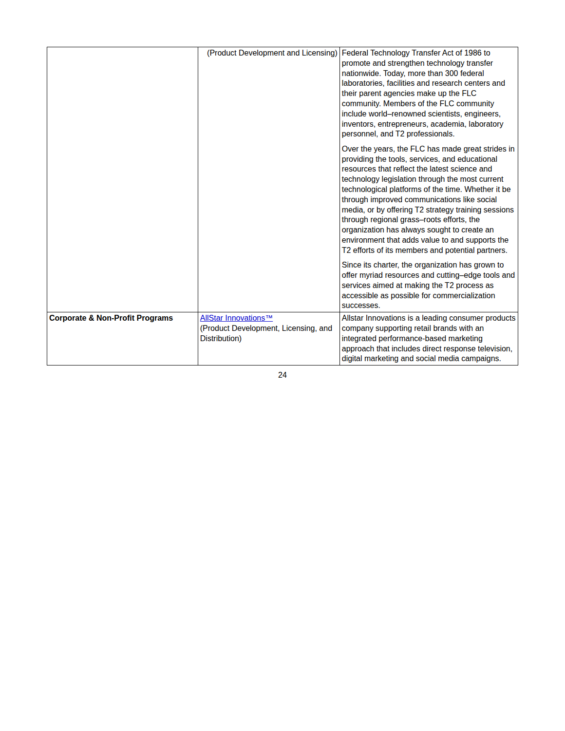| | (Product Development and Licensing) | Federal Technology Transfer Act of 1986 to promote and strengthen technology transfer nationwide. Today, more than 300 federal laboratories, facilities and research centers and their parent agencies make up the FLC community. Members of the FLC community include world–renowned scientists, engineers, inventors, entrepreneurs, academia, laboratory personnel, and T2 professionals. Over the years, the FLC has made great strides in providing the tools, services, and educational resources that reflect the latest science and technology legislation through the most current technological platforms of the time. Whether it be through improved communications like social media, or by offering T2 strategy training sessions through regional grass–roots efforts, the organization has always sought to create an environment that adds value to and supports the T2 efforts of its members and potential partners. Since its charter, the organization has grown to offer myriad resources and cutting–edge tools and services aimed at making the T2 process as accessible as possible for commercialization successes. |
| Corporate & Non-Profit Programs | AllStar Innovations™ (Product Development, Licensing, and Distribution) | Allstar Innovations is a leading consumer products company supporting retail brands with an integrated performance-based marketing approach that includes direct response television, digital marketing and social media campaigns. |
24